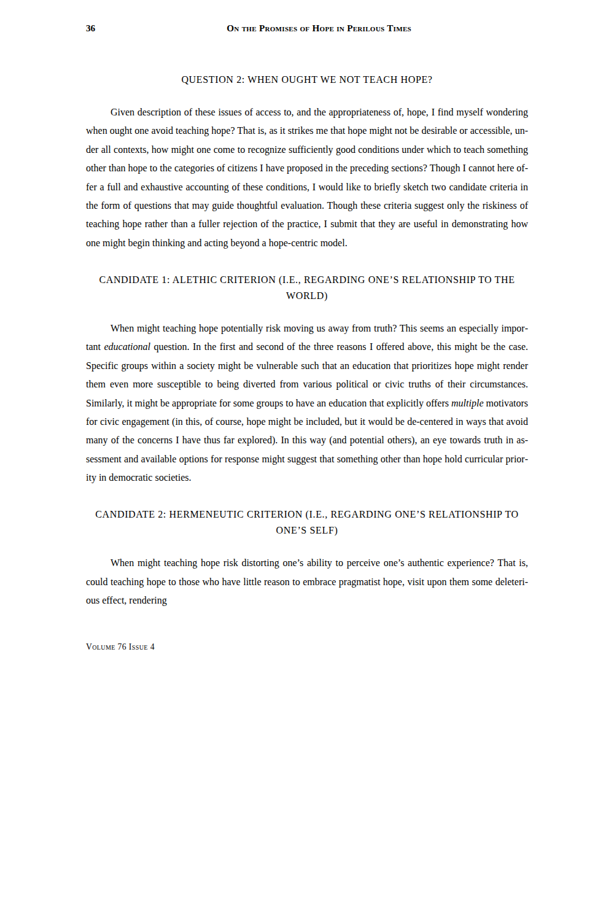36 On the Promises of Hope in Perilous Times
Question 2: When Ought We Not Teach Hope?
Given description of these issues of access to, and the appropriateness of, hope, I find myself wondering when ought one avoid teaching hope? That is, as it strikes me that hope might not be desirable or accessible, under all contexts, how might one come to recognize sufficiently good conditions under which to teach something other than hope to the categories of citizens I have proposed in the preceding sections? Though I cannot here offer a full and exhaustive accounting of these conditions, I would like to briefly sketch two candidate criteria in the form of questions that may guide thoughtful evaluation. Though these criteria suggest only the riskiness of teaching hope rather than a fuller rejection of the practice, I submit that they are useful in demonstrating how one might begin thinking and acting beyond a hope-centric model.
Candidate 1: Alethic Criterion (i.e., Regarding One’s Relationship to the World)
When might teaching hope potentially risk moving us away from truth? This seems an especially important educational question. In the first and second of the three reasons I offered above, this might be the case. Specific groups within a society might be vulnerable such that an education that prioritizes hope might render them even more susceptible to being diverted from various political or civic truths of their circumstances. Similarly, it might be appropriate for some groups to have an education that explicitly offers multiple motivators for civic engagement (in this, of course, hope might be included, but it would be de-centered in ways that avoid many of the concerns I have thus far explored). In this way (and potential others), an eye towards truth in assessment and available options for response might suggest that something other than hope hold curricular priority in democratic societies.
Candidate 2: Hermeneutic Criterion (i.e., Regarding One’s Relationship to One’s Self)
When might teaching hope risk distorting one’s ability to perceive one’s authentic experience? That is, could teaching hope to those who have little reason to embrace pragmatist hope, visit upon them some deleterious effect, rendering
Volume 76 Issue 4